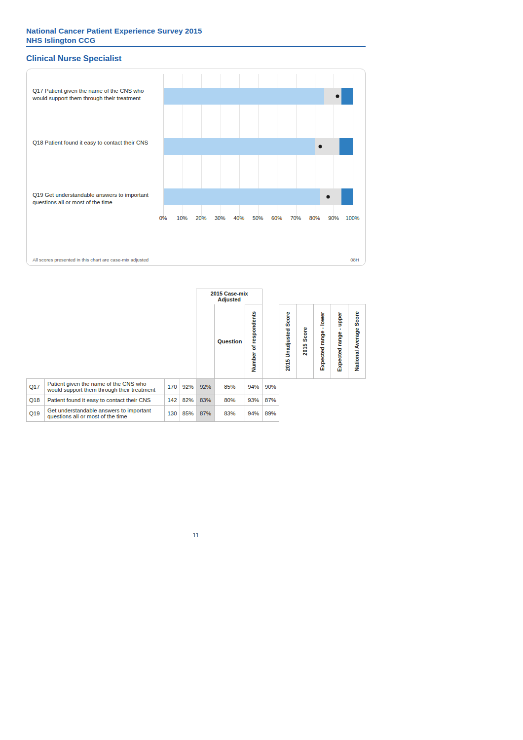National Cancer Patient Experience Survey 2015
NHS Islington CCG
Clinical Nurse Specialist
Q17 Patient given the name of the CNS who would support them through their treatment
Q18 Patient found it easy to contact their CNS
Q19 Get understandable answers to important questions all or most of the time
0% 10% 20% 30% 40% 50% 60% 70% 80% 90% 100%
All scores presented in this chart are case-mix adjusted
08H
| | | | | 2015 Case-mix Adjusted | |
| --- | --- | --- | --- | --- | --- |
| | Question | Number of respondents | 2015 Unadjusted Score | 2015 Score | Expected range - lower | Expected range - upper | National Average Score |
| Q17 | Patient given the name of the CNS who would support them through their treatment | 170 | 92% | 92% | 85% | 94% | 90% |
| Q18 | Patient found it easy to contact their CNS | 142 | 82% | 83% | 80% | 93% | 87% |
| Q19 | Get understandable answers to important questions all or most of the time | 130 | 85% | 87% | 83% | 94% | 89% |
11